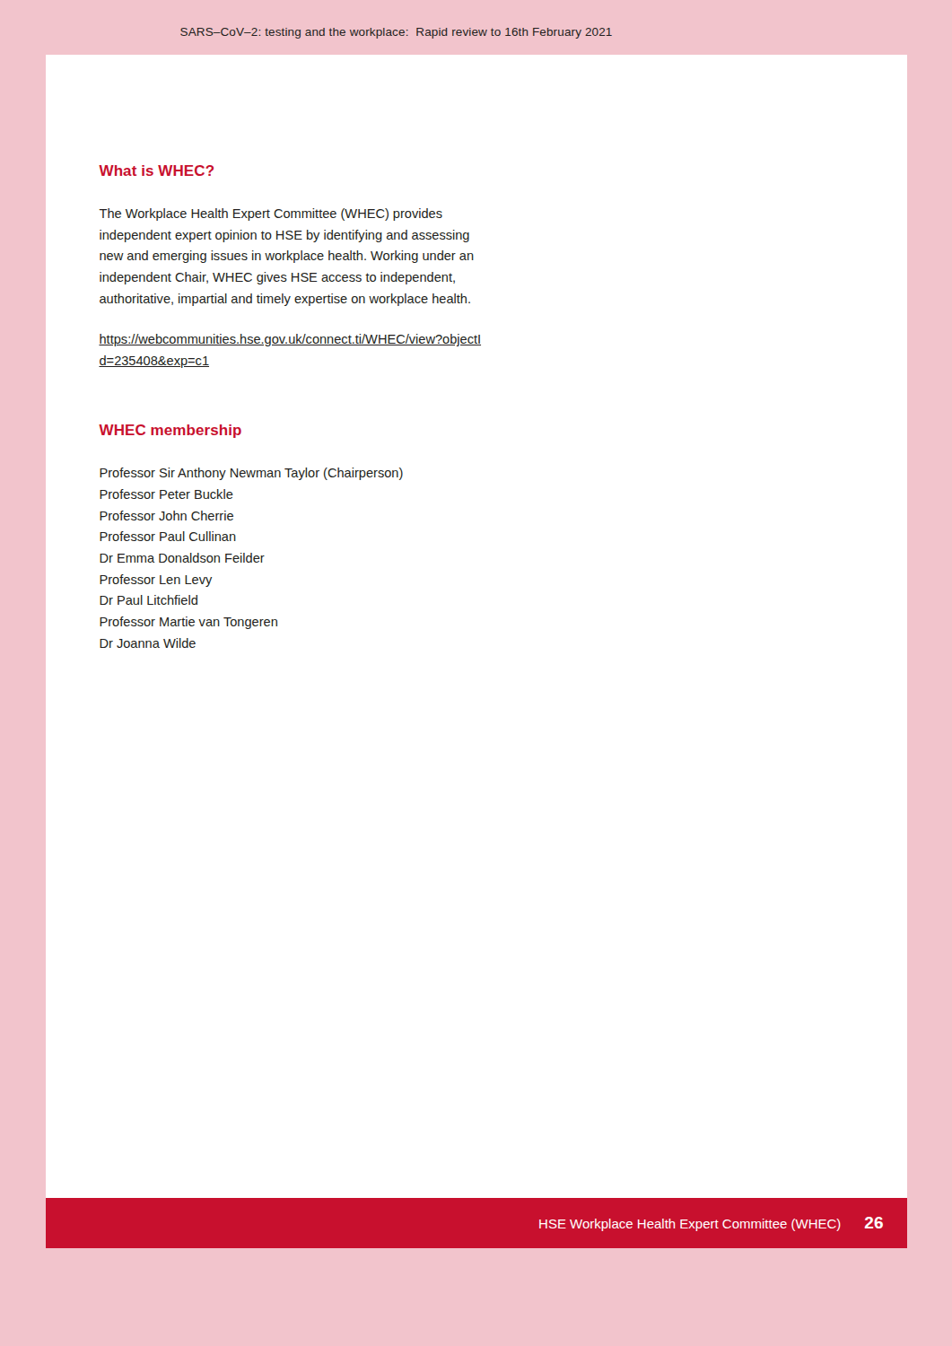SARS–CoV–2: testing and the workplace: Rapid review to 16th February 2021
What is WHEC?
The Workplace Health Expert Committee (WHEC) provides independent expert opinion to HSE by identifying and assessing new and emerging issues in workplace health. Working under an independent Chair, WHEC gives HSE access to independent, authoritative, impartial and timely expertise on workplace health.
https://webcommunities.hse.gov.uk/connect.ti/WHEC/view?objectId=235408&exp=c1
WHEC membership
Professor Sir Anthony Newman Taylor (Chairperson)
Professor Peter Buckle
Professor John Cherrie
Professor Paul Cullinan
Dr Emma Donaldson Feilder
Professor Len Levy
Dr Paul Litchfield
Professor Martie van Tongeren
Dr Joanna Wilde
HSE Workplace Health Expert Committee (WHEC) 26